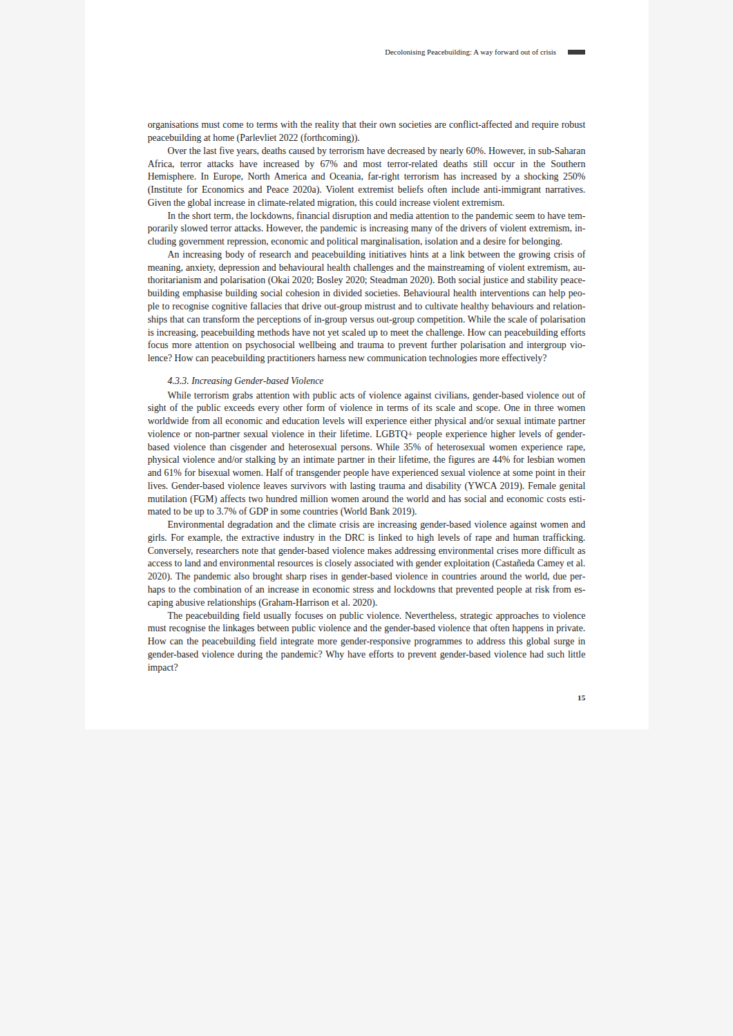Decolonising Peacebuilding: A way forward out of crisis
organisations must come to terms with the reality that their own societies are conflict-affected and require robust peacebuilding at home (Parlevliet 2022 (forthcoming)).
Over the last five years, deaths caused by terrorism have decreased by nearly 60%. However, in sub-Saharan Africa, terror attacks have increased by 67% and most terror-related deaths still occur in the Southern Hemisphere. In Europe, North America and Oceania, far-right terrorism has increased by a shocking 250% (Institute for Economics and Peace 2020a). Violent extremist beliefs often include anti-immigrant narratives. Given the global increase in climate-related migration, this could increase violent extremism.
In the short term, the lockdowns, financial disruption and media attention to the pandemic seem to have temporarily slowed terror attacks. However, the pandemic is increasing many of the drivers of violent extremism, including government repression, economic and political marginalisation, isolation and a desire for belonging.
An increasing body of research and peacebuilding initiatives hints at a link between the growing crisis of meaning, anxiety, depression and behavioural health challenges and the mainstreaming of violent extremism, authoritarianism and polarisation (Okai 2020; Bosley 2020; Steadman 2020). Both social justice and stability peacebuilding emphasise building social cohesion in divided societies. Behavioural health interventions can help people to recognise cognitive fallacies that drive out-group mistrust and to cultivate healthy behaviours and relationships that can transform the perceptions of in-group versus out-group competition. While the scale of polarisation is increasing, peacebuilding methods have not yet scaled up to meet the challenge. How can peacebuilding efforts focus more attention on psychosocial wellbeing and trauma to prevent further polarisation and intergroup violence? How can peacebuilding practitioners harness new communication technologies more effectively?
4.3.3. Increasing Gender-based Violence
While terrorism grabs attention with public acts of violence against civilians, gender-based violence out of sight of the public exceeds every other form of violence in terms of its scale and scope. One in three women worldwide from all economic and education levels will experience either physical and/or sexual intimate partner violence or non-partner sexual violence in their lifetime. LGBTQ+ people experience higher levels of gender-based violence than cisgender and heterosexual persons. While 35% of heterosexual women experience rape, physical violence and/or stalking by an intimate partner in their lifetime, the figures are 44% for lesbian women and 61% for bisexual women. Half of transgender people have experienced sexual violence at some point in their lives. Gender-based violence leaves survivors with lasting trauma and disability (YWCA 2019). Female genital mutilation (FGM) affects two hundred million women around the world and has social and economic costs estimated to be up to 3.7% of GDP in some countries (World Bank 2019).
Environmental degradation and the climate crisis are increasing gender-based violence against women and girls. For example, the extractive industry in the DRC is linked to high levels of rape and human trafficking. Conversely, researchers note that gender-based violence makes addressing environmental crises more difficult as access to land and environmental resources is closely associated with gender exploitation (Castañeda Camey et al. 2020). The pandemic also brought sharp rises in gender-based violence in countries around the world, due perhaps to the combination of an increase in economic stress and lockdowns that prevented people at risk from escaping abusive relationships (Graham-Harrison et al. 2020).
The peacebuilding field usually focuses on public violence. Nevertheless, strategic approaches to violence must recognise the linkages between public violence and the gender-based violence that often happens in private. How can the peacebuilding field integrate more gender-responsive programmes to address this global surge in gender-based violence during the pandemic? Why have efforts to prevent gender-based violence had such little impact?
15